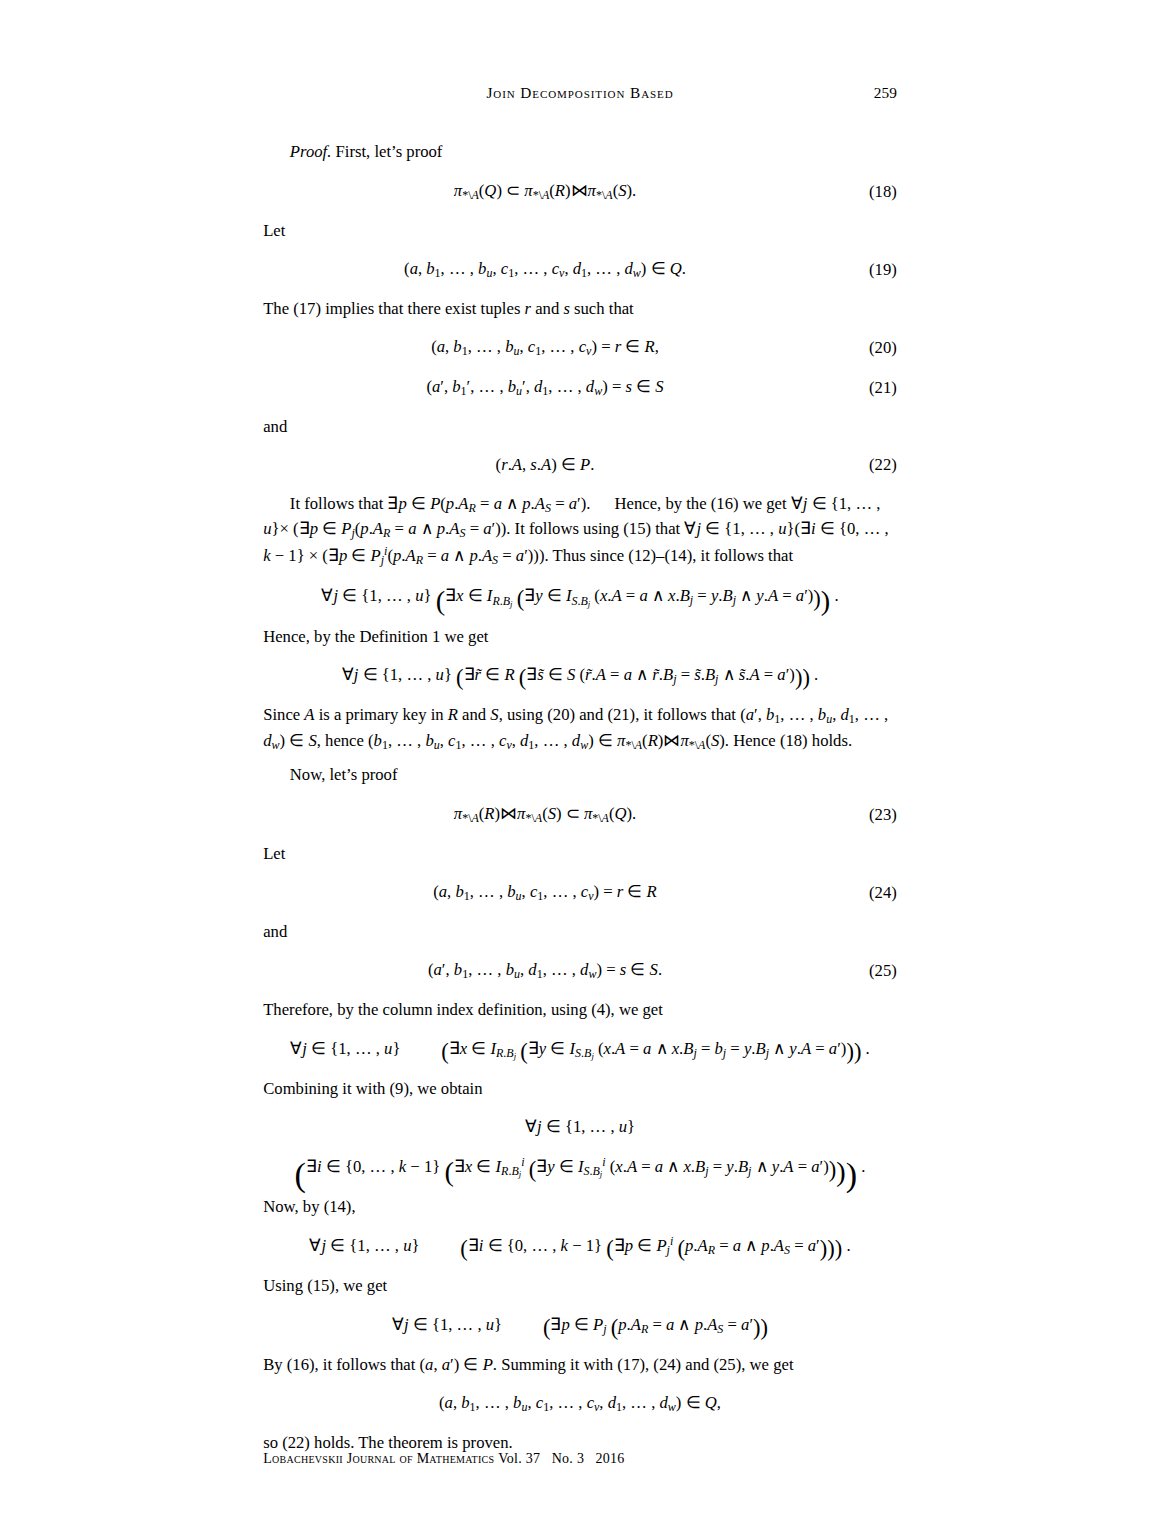Join Decomposition Based 259
Proof. First, let’s proof
π*\A(Q) ⊂ π*\A(R)⋈π*\A(S).
(18)
Let
(a, b 1, … , bu, c 1, … , cv, d 1, … , dw) ∈ Q.
(19)
The (17) implies that there exist tuples r and s such that
(a, b 1, … , bu, c 1, … , cv) = r ∈ R,
(20)
(a′, b 1′, … , bu′, d 1, … , dw) = s ∈ S
(21)
and
(r.A, s.A) ∈ P.
(22)
It follows that ∃p ∈ P(p.AR = a ∧ p.AS = a′). Hence, by the (16) we get ∀j ∈ {1, … , u}× (∃p ∈ Pj(p.AR = a ∧ p.AS = a′)). It follows using (15) that ∀j ∈ {1, … , u}(∃i ∈ {0, … , k − 1} × (∃p ∈ Pji(p.AR = a ∧ p.AS = a′))). Thus since (12)–(14), it follows that
∀j ∈ {1, … , u} (∃x ∈ IR.Bj (∃y ∈ IS.Bj (x.A = a ∧ x.Bj = y.Bj ∧ y.A = a′))) .
Hence, by the Definition 1 we get
∀j ∈ {1, … , u} (∃r̃ ∈ R (∃s̃ ∈ S (r̃.A = a ∧ r̃.Bj = s̃.Bj ∧ s̃.A = a′))) .
Since A is a primary key in R and S, using (20) and (21), it follows that (a′, b 1, … , bu, d 1, … , dw) ∈ S, hence (b 1, … , bu, c 1, … , cv, d 1, … , dw) ∈ π*\A(R)⋈π*\A(S). Hence (18) holds.
Now, let’s proof
π*\A(R)⋈π*\A(S) ⊂ π*\A(Q).
(23)
Let
(a, b 1, … , bu, c 1, … , cv) = r ∈ R
(24)
and
(a′, b 1, … , bu, d 1, … , dw) = s ∈ S.
(25)
Therefore, by the column index definition, using (4), we get
∀j ∈ {1, … , u} (∃x ∈ IR.Bj (∃y ∈ IS.Bj (x.A = a ∧ x.Bj = bj = y.Bj ∧ y.A = a′))) .
Combining it with (9), we obtain
∀j ∈ {1, … , u}
(∃i ∈ {0, … , k − 1} (∃x ∈ IR.Bj i (∃y ∈ IS.Bj i (x.A = a ∧ x.Bj = y.Bj ∧ y.A = a′)))) .
Now, by (14),
∀j ∈ {1, … , u} (∃i ∈ {0, … , k − 1} (∃p ∈ Pji (p.AR = a ∧ p.AS = a′))) .
Using (15), we get
∀j ∈ {1, … , u} (∃p ∈ Pj (p.AR = a ∧ p.AS = a′))
By (16), it follows that (a, a′) ∈ P. Summing it with (17), (24) and (25), we get
(a, b 1, … , bu, c 1, … , cv, d 1, … , dw) ∈ Q,
so (22) holds. The theorem is proven.
Lobachevskii Journal of Mathematics Vol. 37 No. 3 2016